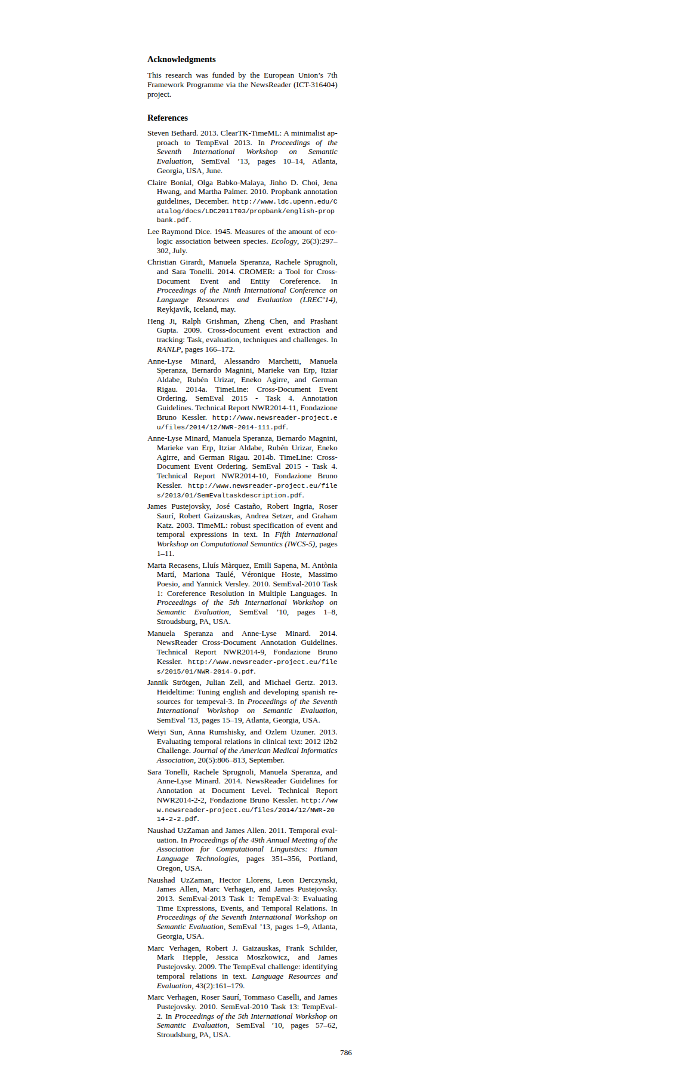Acknowledgments
This research was funded by the European Union’s 7th Framework Programme via the NewsReader (ICT-316404) project.
References
Steven Bethard. 2013. ClearTK-TimeML: A minimalist approach to TempEval 2013. In Proceedings of the Seventh International Workshop on Semantic Evaluation, SemEval ’13, pages 10–14, Atlanta, Georgia, USA, June.
Claire Bonial, Olga Babko-Malaya, Jinho D. Choi, Jena Hwang, and Martha Palmer. 2010. Propbank annotation guidelines, December. http://www.ldc.upenn.edu/Catalog/docs/LDC2011T03/propbank/english-propbank.pdf.
Lee Raymond Dice. 1945. Measures of the amount of ecologic association between species. Ecology, 26(3):297–302, July.
Christian Girardi, Manuela Speranza, Rachele Sprugnoli, and Sara Tonelli. 2014. CROMER: a Tool for Cross-Document Event and Entity Coreference. In Proceedings of the Ninth International Conference on Language Resources and Evaluation (LREC’14), Reykjavik, Iceland, may.
Heng Ji, Ralph Grishman, Zheng Chen, and Prashant Gupta. 2009. Cross-document event extraction and tracking: Task, evaluation, techniques and challenges. In RANLP, pages 166–172.
Anne-Lyse Minard, Alessandro Marchetti, Manuela Speranza, Bernardo Magnini, Marieke van Erp, Itziar Aldabe, Rubén Urizar, Eneko Agirre, and German Rigau. 2014a. TimeLine: Cross-Document Event Ordering. SemEval 2015 - Task 4. Annotation Guidelines. Technical Report NWR2014-11, Fondazione Bruno Kessler. http://www.newsreader-project.eu/files/2014/12/NWR-2014-111.pdf.
Anne-Lyse Minard, Manuela Speranza, Bernardo Magnini, Marieke van Erp, Itziar Aldabe, Rubén Urizar, Eneko Agirre, and German Rigau. 2014b. TimeLine: Cross-Document Event Ordering. SemEval 2015 - Task 4. Technical Report NWR2014-10, Fondazione Bruno Kessler. http://www.newsreader-project.eu/files/2013/01/SemEvaltaskdescription.pdf.
James Pustejovsky, José Castaño, Robert Ingria, Roser Saurí, Robert Gaizauskas, Andrea Setzer, and Graham Katz. 2003. TimeML: robust specification of event and temporal expressions in text. In Fifth International Workshop on Computational Semantics (IWCS-5), pages 1–11.
Marta Recasens, Lluís Màrquez, Emili Sapena, M. Antònia Martí, Mariona Taulé, Véronique Hoste, Massimo Poesio, and Yannick Versley. 2010. SemEval-2010 Task 1: Coreference Resolution in Multiple Languages. In Proceedings of the 5th International Workshop on Semantic Evaluation, SemEval ’10, pages 1–8, Stroudsburg, PA, USA.
Manuela Speranza and Anne-Lyse Minard. 2014. NewsReader Cross-Document Annotation Guidelines. Technical Report NWR2014-9, Fondazione Bruno Kessler. http://www.newsreader-project.eu/files/2015/01/NWR-2014-9.pdf.
Jannik Strötgen, Julian Zell, and Michael Gertz. 2013. Heideltime: Tuning english and developing spanish resources for tempeval-3. In Proceedings of the Seventh International Workshop on Semantic Evaluation, SemEval ’13, pages 15–19, Atlanta, Georgia, USA.
Weiyi Sun, Anna Rumshisky, and Ozlem Uzuner. 2013. Evaluating temporal relations in clinical text: 2012 i2b2 Challenge. Journal of the American Medical Informatics Association, 20(5):806–813, September.
Sara Tonelli, Rachele Sprugnoli, Manuela Speranza, and Anne-Lyse Minard. 2014. NewsReader Guidelines for Annotation at Document Level. Technical Report NWR2014-2-2, Fondazione Bruno Kessler. http://www.newsreader-project.eu/files/2014/12/NWR-2014-2-2.pdf.
Naushad UzZaman and James Allen. 2011. Temporal evaluation. In Proceedings of the 49th Annual Meeting of the Association for Computational Linguistics: Human Language Technologies, pages 351–356, Portland, Oregon, USA.
Naushad UzZaman, Hector Llorens, Leon Derczynski, James Allen, Marc Verhagen, and James Pustejovsky. 2013. SemEval-2013 Task 1: TempEval-3: Evaluating Time Expressions, Events, and Temporal Relations. In Proceedings of the Seventh International Workshop on Semantic Evaluation, SemEval ’13, pages 1–9, Atlanta, Georgia, USA.
Marc Verhagen, Robert J. Gaizauskas, Frank Schilder, Mark Hepple, Jessica Moszkowicz, and James Pustejovsky. 2009. The TempEval challenge: identifying temporal relations in text. Language Resources and Evaluation, 43(2):161–179.
Marc Verhagen, Roser Saurí, Tommaso Caselli, and James Pustejovsky. 2010. SemEval-2010 Task 13: TempEval-2. In Proceedings of the 5th International Workshop on Semantic Evaluation, SemEval ’10, pages 57–62, Stroudsburg, PA, USA.
786